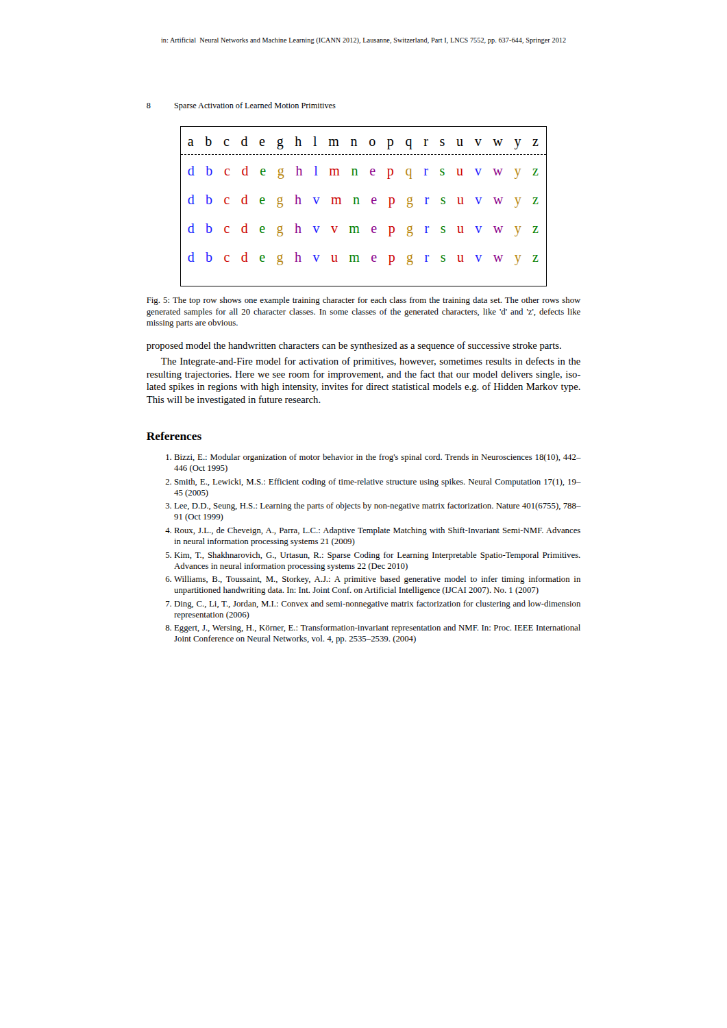in: Artificial Neural Networks and Machine Learning (ICANN 2012), Lausanne, Switzerland, Part I, LNCS 7552, pp. 637-644, Springer 2012
8 Sparse Activation of Learned Motion Primitives
abcdeghlmnopqrsuvwyz
dbcdeghlmnepqrsuvwyz
dbcdeghvmnepgrsuvwyz
dbcdeghvvmepgrsuvwyz
dbcdeghvumepgrsuvwyz
Fig. 5: The top row shows one example training character for each class from the training data set. The other rows show generated samples for all 20 character classes. In some classes of the generated characters, like 'd' and 'z', defects like missing parts are obvious.
proposed model the handwritten characters can be synthesized as a sequence of successive stroke parts.
The Integrate-and-Fire model for activation of primitives, however, sometimes results in defects in the resulting trajectories. Here we see room for improvement, and the fact that our model delivers single, isolated spikes in regions with high intensity, invites for direct statistical models e.g. of Hidden Markov type. This will be investigated in future research.
References
Bizzi, E.: Modular organization of motor behavior in the frog's spinal cord. Trends in Neurosciences 18(10), 442–446 (Oct 1995)
Smith, E., Lewicki, M.S.: Efficient coding of time-relative structure using spikes. Neural Computation 17(1), 19–45 (2005)
Lee, D.D., Seung, H.S.: Learning the parts of objects by non-negative matrix factorization. Nature 401(6755), 788–91 (Oct 1999)
Roux, J.L., de Cheveign, A., Parra, L.C.: Adaptive Template Matching with Shift-Invariant Semi-NMF. Advances in neural information processing systems 21 (2009)
Kim, T., Shakhnarovich, G., Urtasun, R.: Sparse Coding for Learning Interpretable Spatio-Temporal Primitives. Advances in neural information processing systems 22 (Dec 2010)
Williams, B., Toussaint, M., Storkey, A.J.: A primitive based generative model to infer timing information in unpartitioned handwriting data. In: Int. Joint Conf. on Artificial Intelligence (IJCAI 2007). No. 1 (2007)
Ding, C., Li, T., Jordan, M.I.: Convex and semi-nonnegative matrix factorization for clustering and low-dimension representation (2006)
Eggert, J., Wersing, H., Körner, E.: Transformation-invariant representation and NMF. In: Proc. IEEE International Joint Conference on Neural Networks, vol. 4, pp. 2535–2539. (2004)